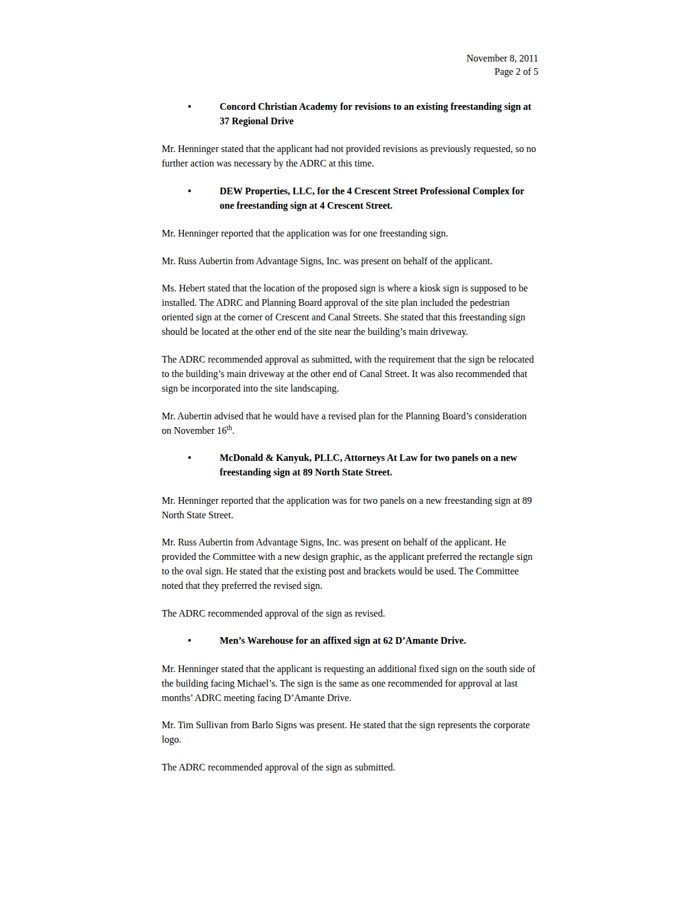November 8, 2011
Page 2 of 5
• Concord Christian Academy for revisions to an existing freestanding sign at 37 Regional Drive
Mr. Henninger stated that the applicant had not provided revisions as previously requested, so no further action was necessary by the ADRC at this time.
• DEW Properties, LLC, for the 4 Crescent Street Professional Complex for one freestanding sign at 4 Crescent Street.
Mr. Henninger reported that the application was for one freestanding sign.
Mr. Russ Aubertin from Advantage Signs, Inc. was present on behalf of the applicant.
Ms. Hebert stated that the location of the proposed sign is where a kiosk sign is supposed to be installed. The ADRC and Planning Board approval of the site plan included the pedestrian oriented sign at the corner of Crescent and Canal Streets. She stated that this freestanding sign should be located at the other end of the site near the building’s main driveway.
The ADRC recommended approval as submitted, with the requirement that the sign be relocated to the building’s main driveway at the other end of Canal Street. It was also recommended that sign be incorporated into the site landscaping.
Mr. Aubertin advised that he would have a revised plan for the Planning Board’s consideration on November 16th.
• McDonald & Kanyuk, PLLC, Attorneys At Law for two panels on a new freestanding sign at 89 North State Street.
Mr. Henninger reported that the application was for two panels on a new freestanding sign at 89 North State Street.
Mr. Russ Aubertin from Advantage Signs, Inc. was present on behalf of the applicant. He provided the Committee with a new design graphic, as the applicant preferred the rectangle sign to the oval sign. He stated that the existing post and brackets would be used. The Committee noted that they preferred the revised sign.
The ADRC recommended approval of the sign as revised.
• Men’s Warehouse for an affixed sign at 62 D’Amante Drive.
Mr. Henninger stated that the applicant is requesting an additional fixed sign on the south side of the building facing Michael’s. The sign is the same as one recommended for approval at last months’ ADRC meeting facing D’Amante Drive.
Mr. Tim Sullivan from Barlo Signs was present. He stated that the sign represents the corporate logo.
The ADRC recommended approval of the sign as submitted.